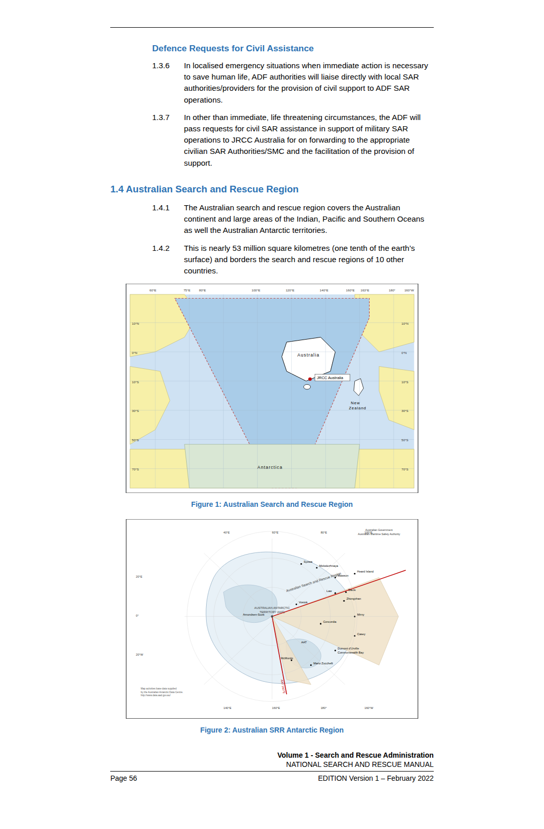Defence Requests for Civil Assistance
1.3.6
In localised emergency situations when immediate action is necessary to save human life, ADF authorities will liaise directly with local SAR authorities/providers for the provision of civil support to ADF SAR operations.
1.3.7
In other than immediate, life threatening circumstances, the ADF will pass requests for civil SAR assistance in support of military SAR operations to JRCC Australia for on forwarding to the appropriate civilian SAR Authorities/SMC and the facilitation of the provision of support.
1.4 Australian Search and Rescue Region
1.4.1
The Australian search and rescue region covers the Australian continent and large areas of the Indian, Pacific and Southern Oceans as well the Australian Antarctic territories.
1.4.2
This is nearly 53 million square kilometres (one tenth of the earth’s surface) and borders the search and rescue regions of 10 other countries.
JRCC Australia Australia New Zealand Antarctica 60°E 75°E 80°E 100°E 120°E 140°E 160°E 163°E 180° 160°W 10°N 0°N 10°S 30°S 50°S 70°S 10°N 0°N 10°S 30°S 50°S 70°S
Figure 1: Australian Search and Rescue Region
Australian Government Australian Maritime Safety Authority Australian Search and Rescue Region AUSTRALIAN ANTARCTIC TERRITORY (AAT) Syowa Molodezhnaya Mawson Heard Island Davis Law Zhongshan Mirny Casey Dumont d'Urville Commonwealth Bay Mario Zucchelli McMurdo Amundsen-Scott Vostok Concordia AAT 40°E 60°E 80°E 100°E 20°E 0° 20°W 140°E 160°E 180° 160°W Map activities base data supplied by the Australian Antarctic Data Centre. http://www.data.aad.gov.au/ AAT 160°E
Figure 2: Australian SRR Antarctic Region
Volume 1 - Search and Rescue Administration
NATIONAL SEARCH AND RESCUE MANUAL
Page 56
EDITION Version 1 – February 2022